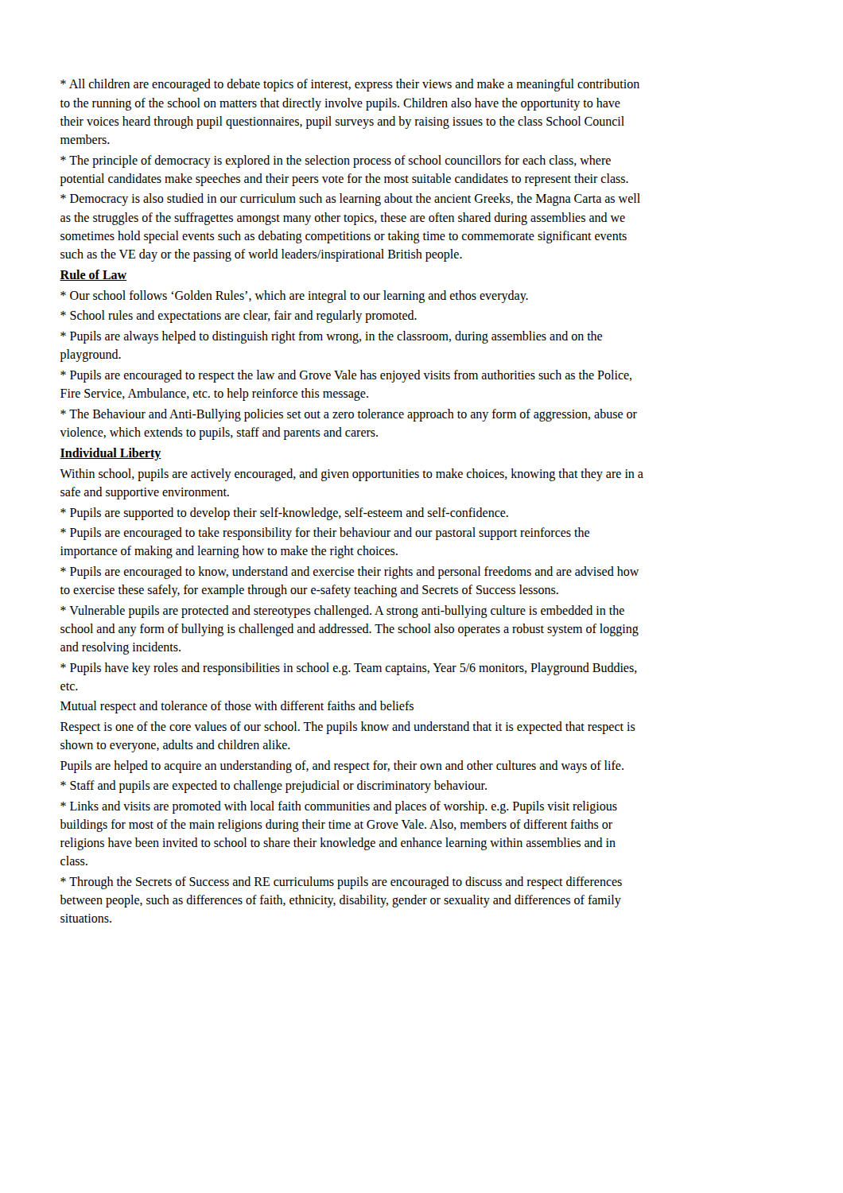* All children are encouraged to debate topics of interest, express their views and make a meaningful contribution to the running of the school on matters that directly involve pupils. Children also have the opportunity to have their voices heard through pupil questionnaires, pupil surveys and by raising issues to the class School Council members.
* The principle of democracy is explored in the selection process of school councillors for each class, where potential candidates make speeches and their peers vote for the most suitable candidates to represent their class.
* Democracy is also studied in our curriculum such as learning about the ancient Greeks, the Magna Carta as well as the struggles of the suffragettes amongst many other topics, these are often shared during assemblies and we sometimes hold special events such as debating competitions or taking time to commemorate significant events such as the VE day or the passing of world leaders/inspirational British people.
Rule of Law
* Our school follows ‘Golden Rules’, which are integral to our learning and ethos everyday.
* School rules and expectations are clear, fair and regularly promoted.
* Pupils are always helped to distinguish right from wrong, in the classroom, during assemblies and on the playground.
* Pupils are encouraged to respect the law and Grove Vale has enjoyed visits from authorities such as the Police, Fire Service, Ambulance, etc. to help reinforce this message.
* The Behaviour and Anti-Bullying policies set out a zero tolerance approach to any form of aggression, abuse or violence, which extends to pupils, staff and parents and carers.
Individual Liberty
Within school, pupils are actively encouraged, and given opportunities to make choices, knowing that they are in a safe and supportive environment.
* Pupils are supported to develop their self-knowledge, self-esteem and self-confidence.
* Pupils are encouraged to take responsibility for their behaviour and our pastoral support reinforces the importance of making and learning how to make the right choices.
* Pupils are encouraged to know, understand and exercise their rights and personal freedoms and are advised how to exercise these safely, for example through our e-safety teaching and Secrets of Success lessons.
* Vulnerable pupils are protected and stereotypes challenged. A strong anti-bullying culture is embedded in the school and any form of bullying is challenged and addressed. The school also operates a robust system of logging and resolving incidents.
* Pupils have key roles and responsibilities in school e.g. Team captains, Year 5/6 monitors, Playground Buddies, etc.
Mutual respect and tolerance of those with different faiths and beliefs
Respect is one of the core values of our school. The pupils know and understand that it is expected that respect is shown to everyone, adults and children alike.
Pupils are helped to acquire an understanding of, and respect for, their own and other cultures and ways of life.
* Staff and pupils are expected to challenge prejudicial or discriminatory behaviour.
* Links and visits are promoted with local faith communities and places of worship. e.g. Pupils visit religious buildings for most of the main religions during their time at Grove Vale. Also, members of different faiths or religions have been invited to school to share their knowledge and enhance learning within assemblies and in class.
* Through the Secrets of Success and RE curriculums pupils are encouraged to discuss and respect differences between people, such as differences of faith, ethnicity, disability, gender or sexuality and differences of family situations.